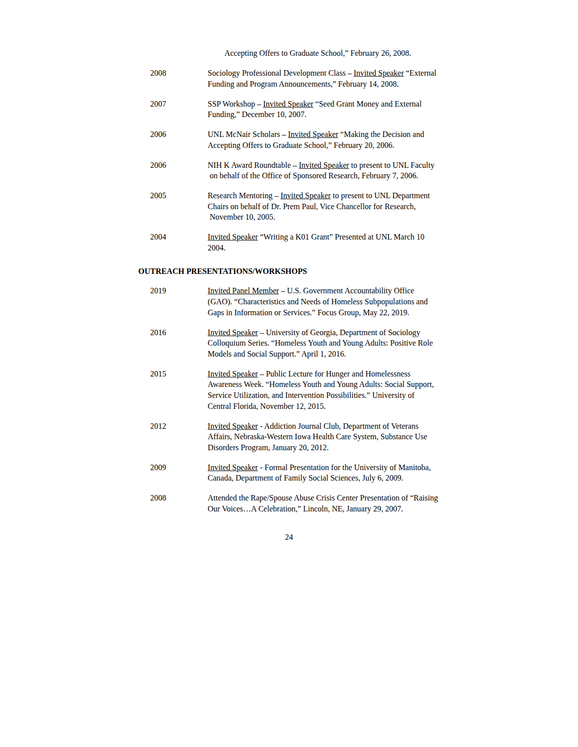Accepting Offers to Graduate School,” February 26, 2008.
2008
Sociology Professional Development Class – Invited Speaker “External Funding and Program Announcements,” February 14, 2008.
2007
SSP Workshop – Invited Speaker “Seed Grant Money and External Funding,” December 10, 2007.
2006
UNL McNair Scholars – Invited Speaker “Making the Decision and Accepting Offers to Graduate School,” February 20, 2006.
2006
NIH K Award Roundtable – Invited Speaker to present to UNL Faculty
on behalf of the Office of Sponsored Research, February 7, 2006.
2005
Research Mentoring – Invited Speaker to present to UNL Department Chairs on behalf of Dr. Prem Paul, Vice Chancellor for Research,
November 10, 2005.
2004
Invited Speaker “Writing a K01 Grant” Presented at UNL March 10 2004.
OUTREACH PRESENTATIONS/WORKSHOPS
2019
Invited Panel Member – U.S. Government Accountability Office (GAO). “Characteristics and Needs of Homeless Subpopulations and Gaps in Information or Services.” Focus Group, May 22, 2019.
2016
Invited Speaker – University of Georgia, Department of Sociology Colloquium Series. “Homeless Youth and Young Adults: Positive Role Models and Social Support.” April 1, 2016.
2015
Invited Speaker – Public Lecture for Hunger and Homelessness Awareness Week. “Homeless Youth and Young Adults: Social Support, Service Utilization, and Intervention Possibilities.” University of Central Florida, November 12, 2015.
2012
Invited Speaker - Addiction Journal Club, Department of Veterans Affairs, Nebraska-Western Iowa Health Care System, Substance Use Disorders Program, January 20, 2012.
2009
Invited Speaker - Formal Presentation for the University of Manitoba, Canada, Department of Family Social Sciences, July 6, 2009.
2008
Attended the Rape/Spouse Abuse Crisis Center Presentation of “Raising Our Voices…A Celebration,” Lincoln, NE, January 29, 2007.
24